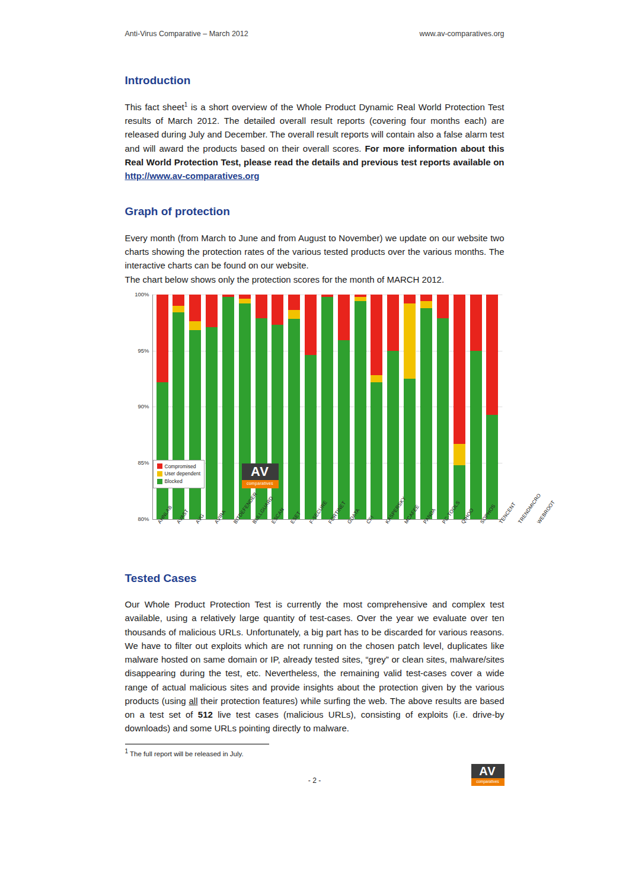Anti-Virus Comparative – March 2012 www.av-comparatives.org
Introduction
This fact sheet1 is a short overview of the Whole Product Dynamic Real World Protection Test results of March 2012. The detailed overall result reports (covering four months each) are released during July and December. The overall result reports will contain also a false alarm test and will award the products based on their overall scores. For more information about this Real World Protection Test, please read the details and previous test reports available on http://www.av-comparatives.org
Graph of protection
Every month (from March to June and from August to November) we update on our website two charts showing the protection rates of the various tested products over the various months. The interactive charts can be found on our website.
The chart below shows only the protection scores for the month of MARCH 2012.
100%
95%
90%
85%
80%
Compromised
User dependent
Blocked
AV
comparatives
AHNLAB AVAST AVG AVIRA BITDEFENDER BULLGUARD ESCAN ESET F-SECURE FORTINET GDATA CFI KASPERSKY MCAFEE PANDA PC-TOOLS QIHOO SOPHOS TENCENT TRENDMICRO WEBROOT
Tested Cases
Our Whole Product Protection Test is currently the most comprehensive and complex test available, using a relatively large quantity of test-cases. Over the year we evaluate over ten thousands of malicious URLs. Unfortunately, a big part has to be discarded for various reasons. We have to filter out exploits which are not running on the chosen patch level, duplicates like malware hosted on same domain or IP, already tested sites, “grey” or clean sites, malware/sites disappearing during the test, etc. Nevertheless, the remaining valid test-cases cover a wide range of actual malicious sites and provide insights about the protection given by the various products (using all their protection features) while surfing the web. The above results are based on a test set of 512 live test cases (malicious URLs), consisting of exploits (i.e. drive-by downloads) and some URLs pointing directly to malware.
1 The full report will be released in July.
- 2 -
AV
comparatives